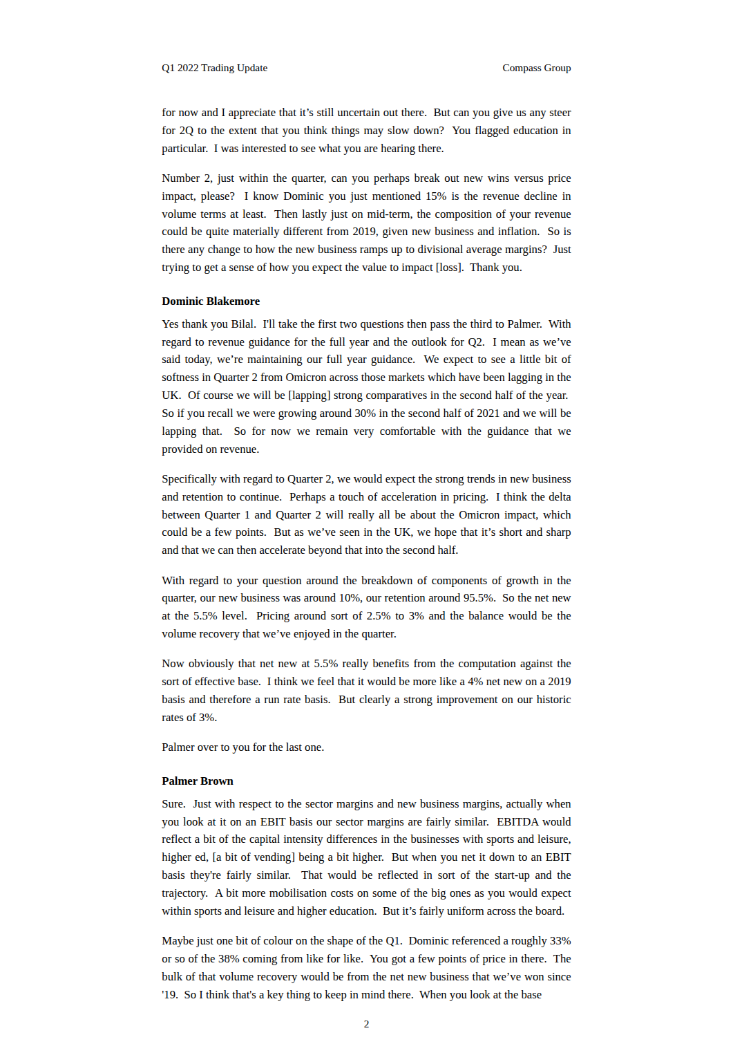Q1 2022 Trading Update
Compass Group
for now and I appreciate that it’s still uncertain out there. But can you give us any steer for 2Q to the extent that you think things may slow down? You flagged education in particular. I was interested to see what you are hearing there.
Number 2, just within the quarter, can you perhaps break out new wins versus price impact, please? I know Dominic you just mentioned 15% is the revenue decline in volume terms at least. Then lastly just on mid-term, the composition of your revenue could be quite materially different from 2019, given new business and inflation. So is there any change to how the new business ramps up to divisional average margins? Just trying to get a sense of how you expect the value to impact [loss]. Thank you.
Dominic Blakemore
Yes thank you Bilal. I'll take the first two questions then pass the third to Palmer. With regard to revenue guidance for the full year and the outlook for Q2. I mean as we’ve said today, we’re maintaining our full year guidance. We expect to see a little bit of softness in Quarter 2 from Omicron across those markets which have been lagging in the UK. Of course we will be [lapping] strong comparatives in the second half of the year. So if you recall we were growing around 30% in the second half of 2021 and we will be lapping that. So for now we remain very comfortable with the guidance that we provided on revenue.
Specifically with regard to Quarter 2, we would expect the strong trends in new business and retention to continue. Perhaps a touch of acceleration in pricing. I think the delta between Quarter 1 and Quarter 2 will really all be about the Omicron impact, which could be a few points. But as we’ve seen in the UK, we hope that it’s short and sharp and that we can then accelerate beyond that into the second half.
With regard to your question around the breakdown of components of growth in the quarter, our new business was around 10%, our retention around 95.5%. So the net new at the 5.5% level. Pricing around sort of 2.5% to 3% and the balance would be the volume recovery that we’ve enjoyed in the quarter.
Now obviously that net new at 5.5% really benefits from the computation against the sort of effective base. I think we feel that it would be more like a 4% net new on a 2019 basis and therefore a run rate basis. But clearly a strong improvement on our historic rates of 3%.
Palmer over to you for the last one.
Palmer Brown
Sure. Just with respect to the sector margins and new business margins, actually when you look at it on an EBIT basis our sector margins are fairly similar. EBITDA would reflect a bit of the capital intensity differences in the businesses with sports and leisure, higher ed, [a bit of vending] being a bit higher. But when you net it down to an EBIT basis they're fairly similar. That would be reflected in sort of the start-up and the trajectory. A bit more mobilisation costs on some of the big ones as you would expect within sports and leisure and higher education. But it’s fairly uniform across the board.
Maybe just one bit of colour on the shape of the Q1. Dominic referenced a roughly 33% or so of the 38% coming from like for like. You got a few points of price in there. The bulk of that volume recovery would be from the net new business that we’ve won since '19. So I think that's a key thing to keep in mind there. When you look at the base
2